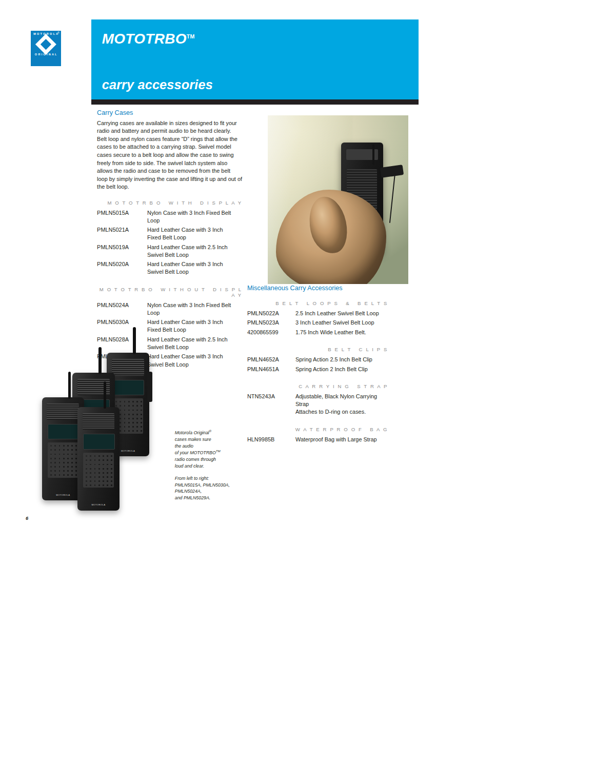® M O T O R O L A
O R I G I N A L
MOTOTRBOTM
carry accessories
Carry Cases
Carrying cases are available in sizes designed to fit your radio and battery and permit audio to be heard clearly. Belt loop and nylon cases feature “D” rings that allow the cases to be attached to a carrying strap. Swivel model cases secure to a belt loop and allow the case to swing freely from side to side. The swivel latch system also allows the radio and case to be removed from the belt loop by simply inverting the case and lifting it up and out of the belt loop.
M O T O T R B O W I T H D I S P L A Y
| PMLN5015A | Nylon Case with 3 Inch Fixed Belt Loop |
| PMLN5021A | Hard Leather Case with 3 Inch Fixed Belt Loop |
| PMLN5019A | Hard Leather Case with 2.5 Inch Swivel Belt Loop |
| PMLN5020A | Hard Leather Case with 3 Inch Swivel Belt Loop |
M O T O T R B O W I T H O U T D I S P L A Y
| PMLN5024A | Nylon Case with 3 Inch Fixed Belt Loop |
| PMLN5030A | Hard Leather Case with 3 Inch Fixed Belt Loop |
| PMLN5028A | Hard Leather Case with 2.5 Inch Swivel Belt Loop |
| PMLN5029A | Hard Leather Case with 3 Inch Swivel Belt Loop |
Miscellaneous Carry Accessories
B E L T L O O P S & B E L T S
| PMLN5022A | 2.5 Inch Leather Swivel Belt Loop |
| PMLN5023A | 3 Inch Leather Swivel Belt Loop |
| 4200865599 | 1.75 Inch Wide Leather Belt. |
B E L T C L I P S
| PMLN4652A | Spring Action 2.5 Inch Belt Clip |
| PMLN4651A | Spring Action 2 Inch Belt Clip |
C A R R Y I N G S T R A P
| NTN5243A | Adjustable, Black Nylon Carrying Strap Attaches to D-ring on cases. |
W A T E R P R O O F B A G
| HLN9985B | Waterproof Bag with Large Strap |
MOTOROLA
MOTOROLA
MOTOROLA
MOTOROLA
Motorola Original®
cases makes sure
the audio
of your MOTOTRBOTM
radio comes through
loud and clear.
From left to right:
PMLN5015A, PMLN5030A,
PMLN5024A,
and PMLN5029A.
6